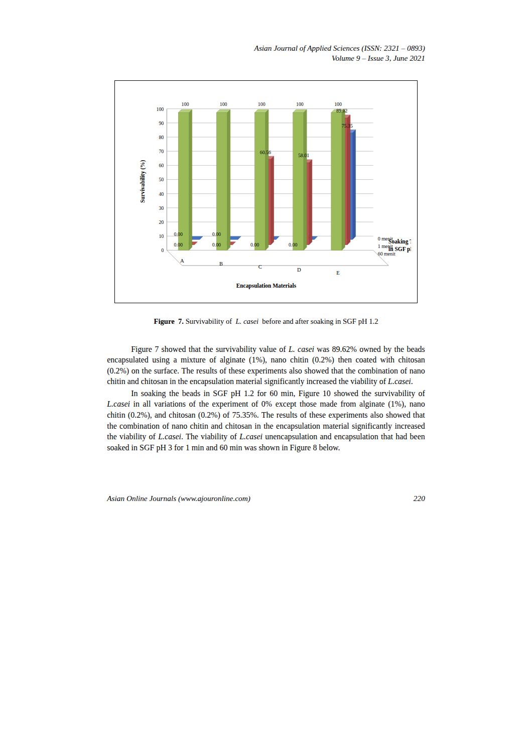Asian Journal of Applied Sciences (ISSN: 2321 – 0893)
Volume 9 – Issue 3, June 2021
0 10 20 30 40 50 60 70 80 90 100 Survivability (%) 100 100 100 100 100 60.56 58.01 89.62 75.35 0.00 0.00 0.00 0.00 0.00 0.00 A B C D E 0 menit 1 menit 60 menit Soaking Time in SGF pH 1,2 Encapsulation Materials
Figure 7. Survivability of L. casei before and after soaking in SGF pH 1.2
Figure 7 showed that the survivability value of L. casei was 89.62% owned by the beads encapsulated using a mixture of alginate (1%), nano chitin (0.2%) then coated with chitosan (0.2%) on the surface. The results of these experiments also showed that the combination of nano chitin and chitosan in the encapsulation material significantly increased the viability of L.casei.
In soaking the beads in SGF pH 1.2 for 60 min, Figure 10 showed the survivability of L.casei in all variations of the experiment of 0% except those made from alginate (1%), nano chitin (0.2%), and chitosan (0.2%) of 75.35%. The results of these experiments also showed that the combination of nano chitin and chitosan in the encapsulation material significantly increased the viability of L.casei. The viability of L.casei unencapsulation and encapsulation that had been soaked in SGF pH 3 for 1 min and 60 min was shown in Figure 8 below.
Asian Online Journals (www.ajouronline.com) 220